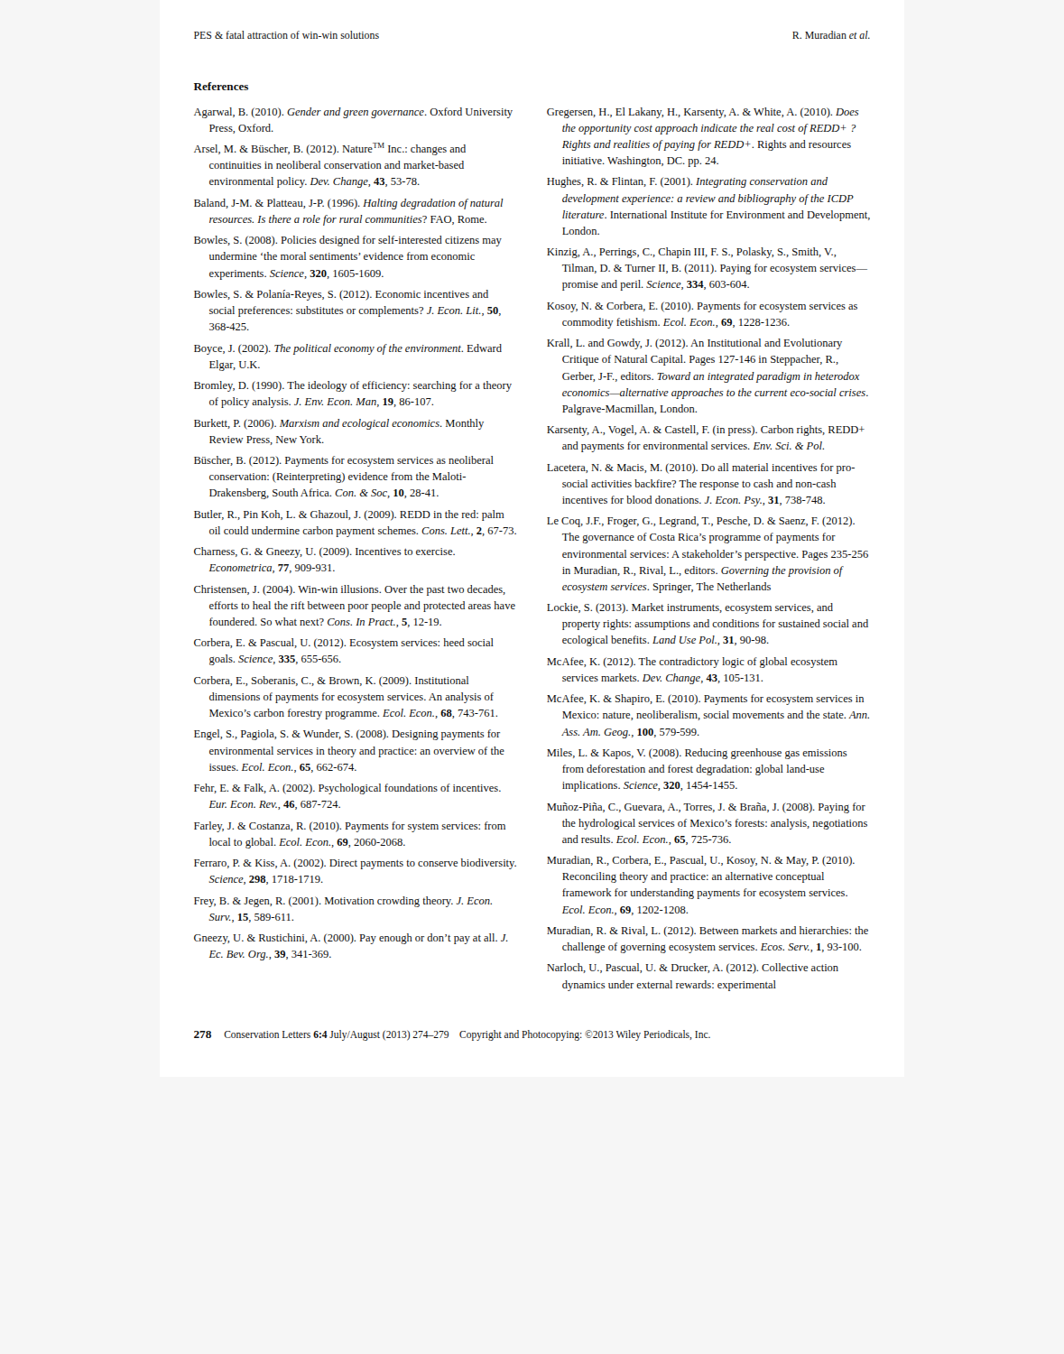PES & fatal attraction of win-win solutions
R. Muradian et al.
References
Agarwal, B. (2010). Gender and green governance. Oxford University Press, Oxford.
Arsel, M. & Büscher, B. (2012). NatureTM Inc.: changes and continuities in neoliberal conservation and market-based environmental policy. Dev. Change, 43, 53-78.
Baland, J-M. & Platteau, J-P. (1996). Halting degradation of natural resources. Is there a role for rural communities? FAO, Rome.
Bowles, S. (2008). Policies designed for self-interested citizens may undermine ‘the moral sentiments’ evidence from economic experiments. Science, 320, 1605-1609.
Bowles, S. & Polanía-Reyes, S. (2012). Economic incentives and social preferences: substitutes or complements? J. Econ. Lit., 50, 368-425.
Boyce, J. (2002). The political economy of the environment. Edward Elgar, U.K.
Bromley, D. (1990). The ideology of efficiency: searching for a theory of policy analysis. J. Env. Econ. Man, 19, 86-107.
Burkett, P. (2006). Marxism and ecological economics. Monthly Review Press, New York.
Büscher, B. (2012). Payments for ecosystem services as neoliberal conservation: (Reinterpreting) evidence from the Maloti-Drakensberg, South Africa. Con. & Soc, 10, 28-41.
Butler, R., Pin Koh, L. & Ghazoul, J. (2009). REDD in the red: palm oil could undermine carbon payment schemes. Cons. Lett., 2, 67-73.
Charness, G. & Gneezy, U. (2009). Incentives to exercise. Econometrica, 77, 909-931.
Christensen, J. (2004). Win-win illusions. Over the past two decades, efforts to heal the rift between poor people and protected areas have foundered. So what next? Cons. In Pract., 5, 12-19.
Corbera, E. & Pascual, U. (2012). Ecosystem services: heed social goals. Science, 335, 655-656.
Corbera, E., Soberanis, C., & Brown, K. (2009). Institutional dimensions of payments for ecosystem services. An analysis of Mexico’s carbon forestry programme. Ecol. Econ., 68, 743-761.
Engel, S., Pagiola, S. & Wunder, S. (2008). Designing payments for environmental services in theory and practice: an overview of the issues. Ecol. Econ., 65, 662-674.
Fehr, E. & Falk, A. (2002). Psychological foundations of incentives. Eur. Econ. Rev., 46, 687-724.
Farley, J. & Costanza, R. (2010). Payments for system services: from local to global. Ecol. Econ., 69, 2060-2068.
Ferraro, P. & Kiss, A. (2002). Direct payments to conserve biodiversity. Science, 298, 1718-1719.
Frey, B. & Jegen, R. (2001). Motivation crowding theory. J. Econ. Surv., 15, 589-611.
Gneezy, U. & Rustichini, A. (2000). Pay enough or don’t pay at all. J. Ec. Bev. Org., 39, 341-369.
Gregersen, H., El Lakany, H., Karsenty, A. & White, A. (2010). Does the opportunity cost approach indicate the real cost of REDD+ ? Rights and realities of paying for REDD+. Rights and resources initiative. Washington, DC. pp. 24.
Hughes, R. & Flintan, F. (2001). Integrating conservation and development experience: a review and bibliography of the ICDP literature. International Institute for Environment and Development, London.
Kinzig, A., Perrings, C., Chapin III, F. S., Polasky, S., Smith, V., Tilman, D. & Turner II, B. (2011). Paying for ecosystem services—promise and peril. Science, 334, 603-604.
Kosoy, N. & Corbera, E. (2010). Payments for ecosystem services as commodity fetishism. Ecol. Econ., 69, 1228-1236.
Krall, L. and Gowdy, J. (2012). An Institutional and Evolutionary Critique of Natural Capital. Pages 127-146 in Steppacher, R., Gerber, J-F., editors. Toward an integrated paradigm in heterodox economics—alternative approaches to the current eco-social crises. Palgrave-Macmillan, London.
Karsenty, A., Vogel, A. & Castell, F. (in press). Carbon rights, REDD+ and payments for environmental services. Env. Sci. & Pol.
Lacetera, N. & Macis, M. (2010). Do all material incentives for pro-social activities backfire? The response to cash and non-cash incentives for blood donations. J. Econ. Psy., 31, 738-748.
Le Coq, J.F., Froger, G., Legrand, T., Pesche, D. & Saenz, F. (2012). The governance of Costa Rica’s programme of payments for environmental services: A stakeholder’s perspective. Pages 235-256 in Muradian, R., Rival, L., editors. Governing the provision of ecosystem services. Springer, The Netherlands
Lockie, S. (2013). Market instruments, ecosystem services, and property rights: assumptions and conditions for sustained social and ecological benefits. Land Use Pol., 31, 90-98.
McAfee, K. (2012). The contradictory logic of global ecosystem services markets. Dev. Change, 43, 105-131.
McAfee, K. & Shapiro, E. (2010). Payments for ecosystem services in Mexico: nature, neoliberalism, social movements and the state. Ann. Ass. Am. Geog., 100, 579-599.
Miles, L. & Kapos, V. (2008). Reducing greenhouse gas emissions from deforestation and forest degradation: global land-use implications. Science, 320, 1454-1455.
Muñoz-Piña, C., Guevara, A., Torres, J. & Braña, J. (2008). Paying for the hydrological services of Mexico’s forests: analysis, negotiations and results. Ecol. Econ., 65, 725-736.
Muradian, R., Corbera, E., Pascual, U., Kosoy, N. & May, P. (2010). Reconciling theory and practice: an alternative conceptual framework for understanding payments for ecosystem services. Ecol. Econ., 69, 1202-1208.
Muradian, R. & Rival, L. (2012). Between markets and hierarchies: the challenge of governing ecosystem services. Ecos. Serv., 1, 93-100.
Narloch, U., Pascual, U. & Drucker, A. (2012). Collective action dynamics under external rewards: experimental
278 Conservation Letters 6:4 July/August (2013) 274–279 Copyright and Photocopying: ©2013 Wiley Periodicals, Inc.